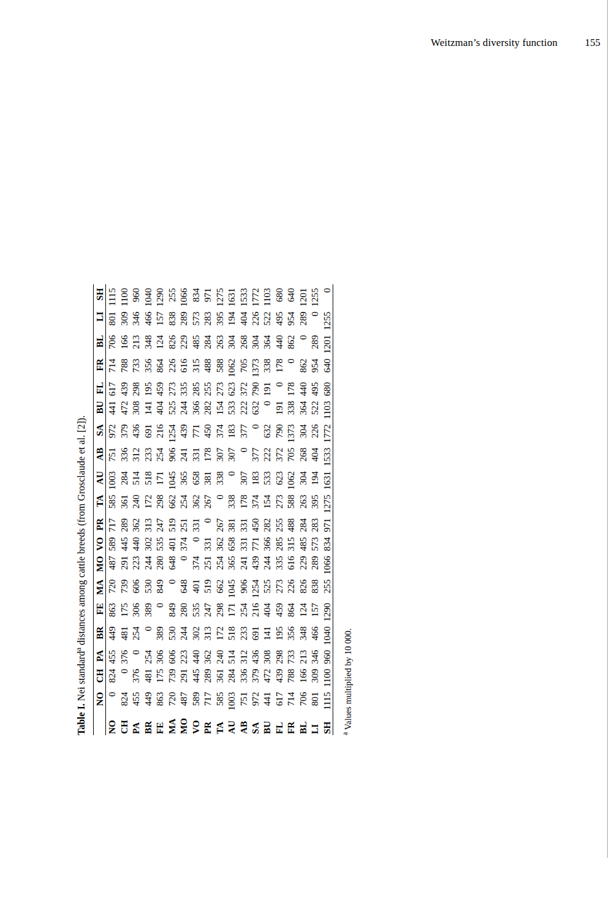Weitzman’s diversity function
155
Table I. Nei standarda distances among cattle breeds (from Grosclaude et al. [2]).
| | NO | CH | PA | BR | FE | MA | MO | VO | PR | TA | AU | AB | SA | BU | FL | FR | BL | LI | SH |
| --- | --- | --- | --- | --- | --- | --- | --- | --- | --- | --- | --- | --- | --- | --- | --- | --- | --- | --- | --- |
| NO | 0 | 824 | 455 | 449 | 863 | 720 | 487 | 589 | 717 | 585 | 1003 | 751 | 972 | 441 | 617 | 714 | 706 | 801 | 1115 |
| CH | 824 | 0 | 376 | 481 | 175 | 739 | 291 | 445 | 289 | 361 | 284 | 336 | 379 | 472 | 439 | 788 | 166 | 309 | 1100 |
| PA | 455 | 376 | 0 | 254 | 306 | 606 | 223 | 440 | 362 | 240 | 514 | 312 | 436 | 308 | 298 | 733 | 213 | 346 | 960 |
| BR | 449 | 481 | 254 | 0 | 389 | 530 | 244 | 302 | 313 | 172 | 518 | 233 | 691 | 141 | 195 | 356 | 348 | 466 | 1040 |
| FE | 863 | 175 | 306 | 389 | 0 | 849 | 280 | 535 | 247 | 298 | 171 | 254 | 216 | 404 | 459 | 864 | 124 | 157 | 1290 |
| MA | 720 | 739 | 606 | 530 | 849 | 0 | 648 | 401 | 519 | 662 | 1045 | 906 | 1254 | 525 | 273 | 226 | 826 | 838 | 255 |
| MO | 487 | 291 | 223 | 244 | 280 | 648 | 0 | 374 | 251 | 254 | 365 | 241 | 439 | 244 | 335 | 616 | 229 | 289 | 1066 |
| VO | 589 | 445 | 440 | 302 | 535 | 401 | 374 | 0 | 331 | 362 | 658 | 331 | 771 | 366 | 285 | 315 | 485 | 573 | 834 |
| PR | 717 | 289 | 362 | 313 | 247 | 519 | 251 | 331 | 0 | 267 | 381 | 178 | 450 | 282 | 255 | 488 | 284 | 283 | 971 |
| TA | 585 | 361 | 240 | 172 | 298 | 662 | 254 | 362 | 267 | 0 | 338 | 307 | 374 | 154 | 273 | 588 | 263 | 395 | 1275 |
| AU | 1003 | 284 | 514 | 518 | 171 | 1045 | 365 | 658 | 381 | 338 | 0 | 307 | 183 | 533 | 623 | 1062 | 304 | 194 | 1631 |
| AB | 751 | 336 | 312 | 233 | 254 | 906 | 241 | 331 | 331 | 178 | 307 | 0 | 377 | 222 | 372 | 705 | 268 | 404 | 1533 |
| SA | 972 | 379 | 436 | 691 | 216 | 1254 | 439 | 771 | 450 | 374 | 183 | 377 | 0 | 632 | 790 | 1373 | 304 | 226 | 1772 |
| BU | 441 | 472 | 308 | 141 | 404 | 525 | 244 | 366 | 282 | 154 | 533 | 222 | 632 | 0 | 191 | 338 | 364 | 522 | 1103 |
| FL | 617 | 439 | 298 | 195 | 459 | 273 | 335 | 285 | 255 | 273 | 623 | 372 | 790 | 191 | 0 | 178 | 440 | 495 | 680 |
| FR | 714 | 788 | 733 | 356 | 864 | 226 | 616 | 315 | 488 | 588 | 1062 | 705 | 1373 | 338 | 178 | 0 | 862 | 954 | 640 |
| BL | 706 | 166 | 213 | 348 | 124 | 826 | 229 | 485 | 284 | 263 | 304 | 268 | 304 | 364 | 440 | 862 | 0 | 289 | 1201 |
| LI | 801 | 309 | 346 | 466 | 157 | 838 | 289 | 573 | 283 | 395 | 194 | 404 | 226 | 522 | 495 | 954 | 289 | 0 | 1255 |
| SH | 1115 | 1100 | 960 | 1040 | 1290 | 255 | 1066 | 834 | 971 | 1275 | 1631 | 1533 | 1772 | 1103 | 680 | 640 | 1201 | 1255 | 0 |
a Values multiplied by 10 000.